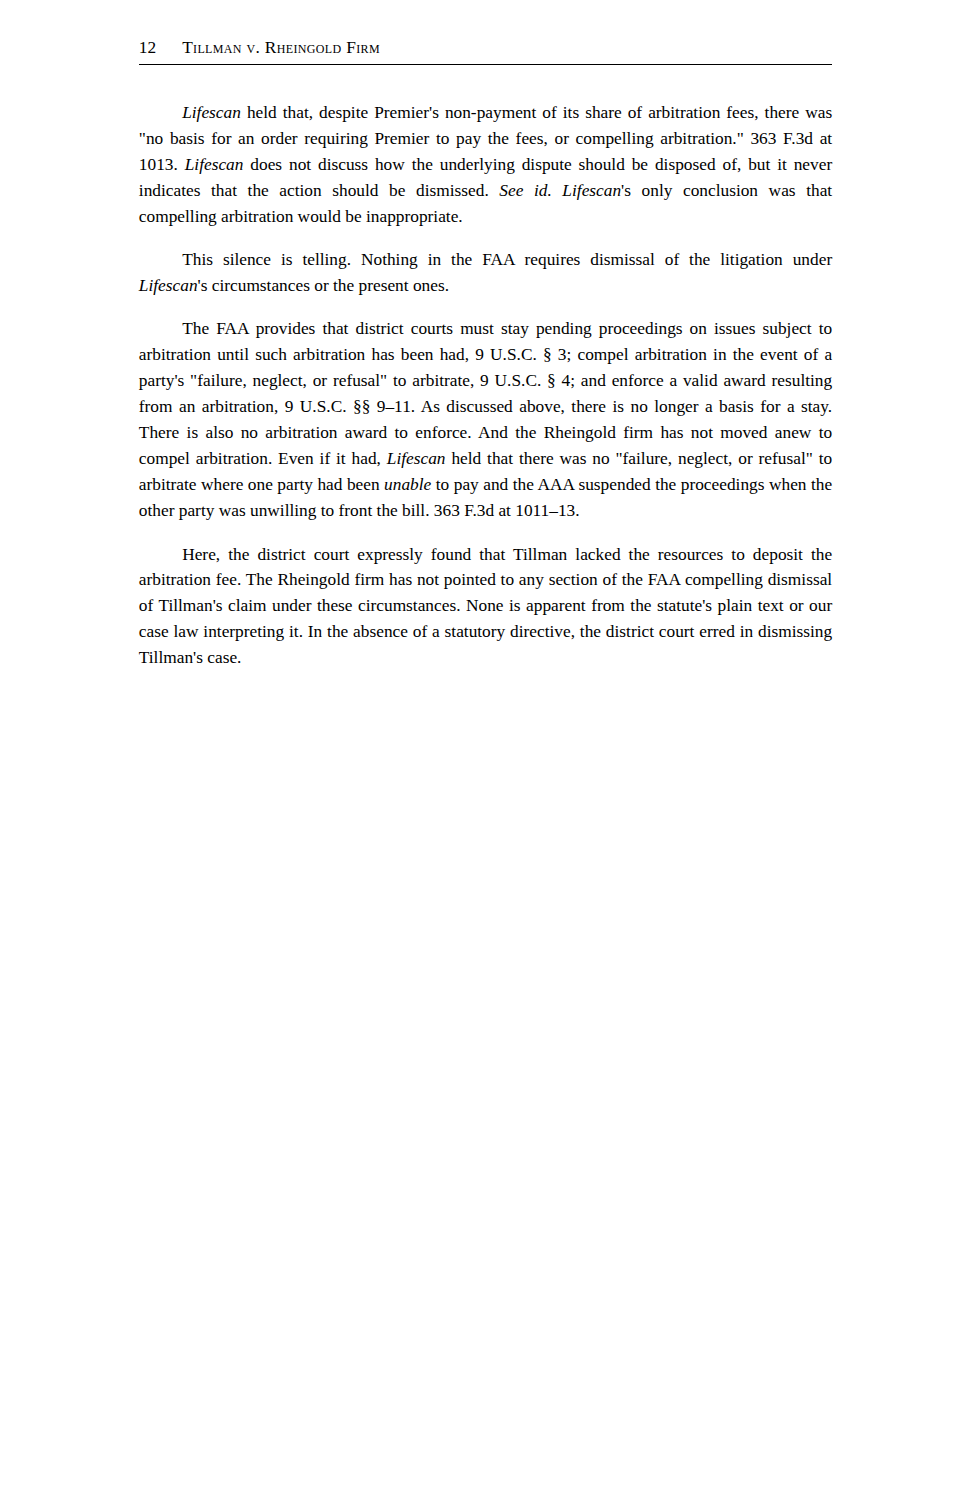12 Tillman v. Rheingold Firm
Lifescan held that, despite Premier's non-payment of its share of arbitration fees, there was "no basis for an order requiring Premier to pay the fees, or compelling arbitration." 363 F.3d at 1013. Lifescan does not discuss how the underlying dispute should be disposed of, but it never indicates that the action should be dismissed. See id. Lifescan's only conclusion was that compelling arbitration would be inappropriate.
This silence is telling. Nothing in the FAA requires dismissal of the litigation under Lifescan's circumstances or the present ones.
The FAA provides that district courts must stay pending proceedings on issues subject to arbitration until such arbitration has been had, 9 U.S.C. § 3; compel arbitration in the event of a party's "failure, neglect, or refusal" to arbitrate, 9 U.S.C. § 4; and enforce a valid award resulting from an arbitration, 9 U.S.C. §§ 9–11. As discussed above, there is no longer a basis for a stay. There is also no arbitration award to enforce. And the Rheingold firm has not moved anew to compel arbitration. Even if it had, Lifescan held that there was no "failure, neglect, or refusal" to arbitrate where one party had been unable to pay and the AAA suspended the proceedings when the other party was unwilling to front the bill. 363 F.3d at 1011–13.
Here, the district court expressly found that Tillman lacked the resources to deposit the arbitration fee. The Rheingold firm has not pointed to any section of the FAA compelling dismissal of Tillman's claim under these circumstances. None is apparent from the statute's plain text or our case law interpreting it. In the absence of a statutory directive, the district court erred in dismissing Tillman's case.